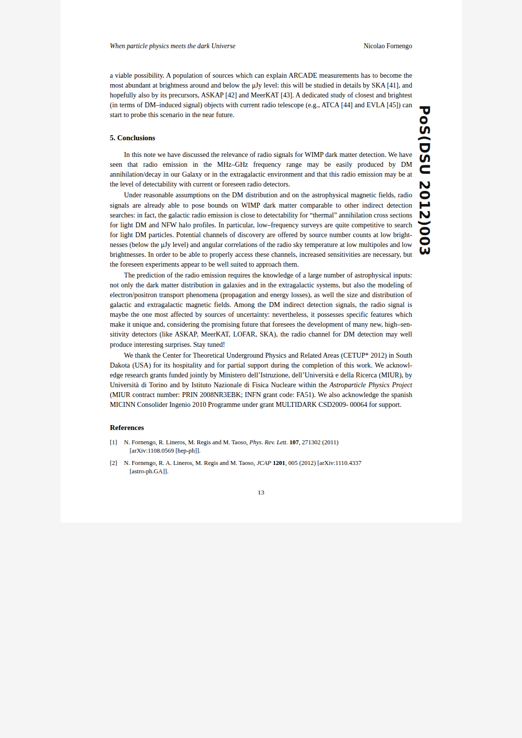PoS(DSU 2012)003
When particle physics meets the dark Universe
Nicolao Fornengo
a viable possibility. A population of sources which can explain ARCADE measurements has to become the most abundant at brightness around and below the μJy level: this will be studied in details by SKA [41], and hopefully also by its precursors, ASKAP [42] and MeerKAT [43]. A dedicated study of closest and brightest (in terms of DM–induced signal) objects with current radio telescope (e.g., ATCA [44] and EVLA [45]) can start to probe this scenario in the near future.
5. Conclusions
In this note we have discussed the relevance of radio signals for WIMP dark matter detection. We have seen that radio emission in the MHz–GHz frequency range may be easily produced by DM annihilation/decay in our Galaxy or in the extragalactic environment and that this radio emission may be at the level of detectability with current or foreseen radio detectors.
Under reasonable assumptions on the DM distribution and on the astrophysical magnetic fields, radio signals are already able to pose bounds on WIMP dark matter comparable to other indirect detection searches: in fact, the galactic radio emission is close to detectability for “thermal” annihilation cross sections for light DM and NFW halo profiles. In particular, low–frequency surveys are quite competitive to search for light DM particles. Potential channels of discovery are offered by source number counts at low brightnesses (below the μJy level) and angular correlations of the radio sky temperature at low multipoles and low brightnesses. In order to be able to properly access these channels, increased sensitivities are necessary, but the foreseen experiments appear to be well suited to approach them.
The prediction of the radio emission requires the knowledge of a large number of astrophysical inputs: not only the dark matter distribution in galaxies and in the extragalactic systems, but also the modeling of electron/positron transport phenomena (propagation and energy losses), as well the size and distribution of galactic and extragalactic magnetic fields. Among the DM indirect detection signals, the radio signal is maybe the one most affected by sources of uncertainty: nevertheless, it possesses specific features which make it unique and, considering the promising future that foresees the development of many new, high–sensitivity detectors (like ASKAP, MeerKAT, LOFAR, SKA), the radio channel for DM detection may well produce interesting surprises. Stay tuned!
We thank the Center for Theoretical Underground Physics and Related Areas (CETUP* 2012) in South Dakota (USA) for its hospitality and for partial support during the completion of this work. We acknowledge research grants funded jointly by Ministero dell’Istruzione, dell’Università e della Ricerca (MIUR), by Università di Torino and by Istituto Nazionale di Fisica Nucleare within the Astroparticle Physics Project (MIUR contract number: PRIN 2008NR3EBK; INFN grant code: FA51). We also acknowledge the spanish MICINN Consolider Ingenio 2010 Programme under grant MULTIDARK CSD2009- 00064 for support.
References
[1]
N. Fornengo, R. Lineros, M. Regis and M. Taoso, Phys. Rev. Lett. 107, 271302 (2011) [arXiv:1108.0569 [hep-ph]].
[2]
N. Fornengo, R. A. Lineros, M. Regis and M. Taoso, JCAP 1201, 005 (2012) [arXiv:1110.4337 [astro-ph.GA]].
13